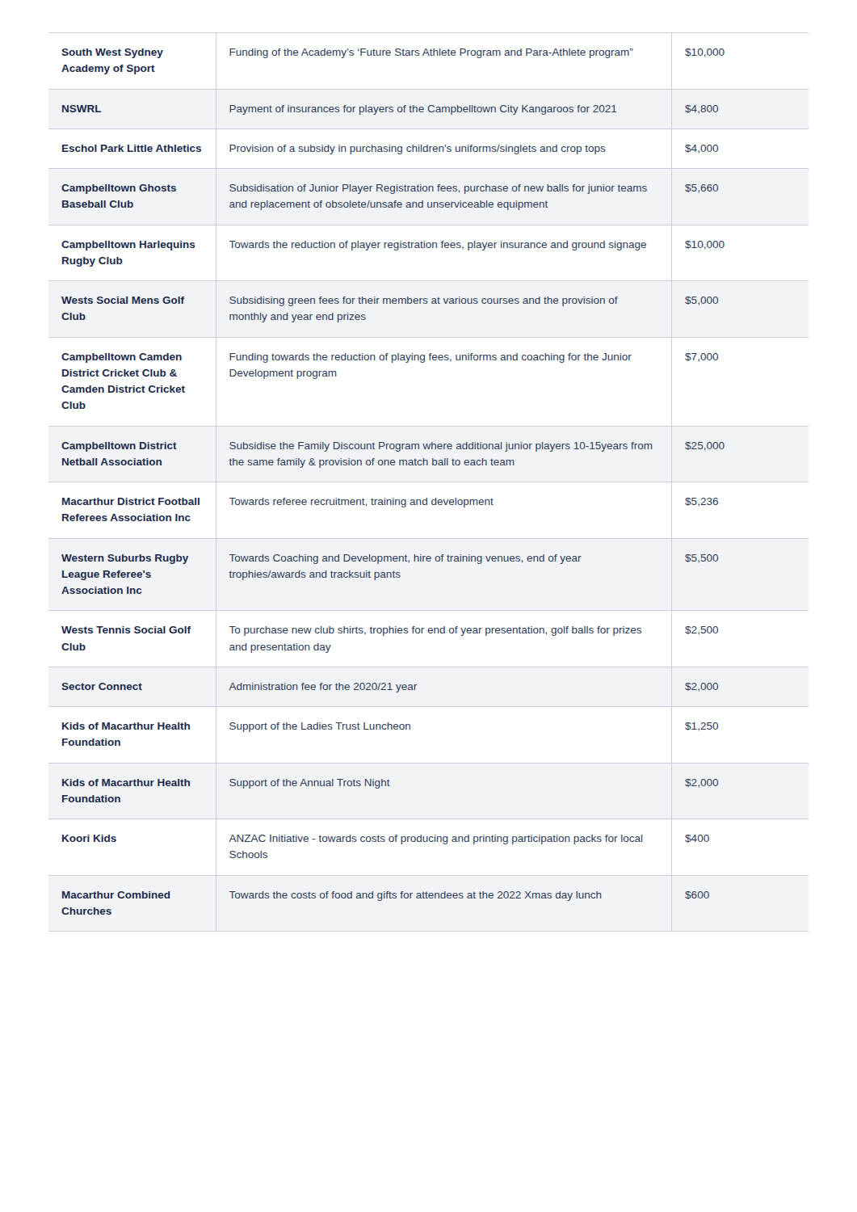| South West Sydney Academy of Sport | Funding of the Academy’s ‘Future Stars Athlete Program and Para-Athlete program” | $10,000 |
| NSWRL | Payment of insurances for players of the Campbelltown City Kangaroos for 2021 | $4,800 |
| Eschol Park Little Athletics | Provision of a subsidy in purchasing children's uniforms/singlets and crop tops | $4,000 |
| Campbelltown Ghosts Baseball Club | Subsidisation of Junior Player Registration fees, purchase of new balls for junior teams and replacement of obsolete/unsafe and unserviceable equipment | $5,660 |
| Campbelltown Harlequins Rugby Club | Towards the reduction of player registration fees, player insurance and ground signage | $10,000 |
| Wests Social Mens Golf Club | Subsidising green fees for their members at various courses and the provision of monthly and year end prizes | $5,000 |
| Campbelltown Camden District Cricket Club & Camden District Cricket Club | Funding towards the reduction of playing fees, uniforms and coaching for the Junior Development program | $7,000 |
| Campbelltown District Netball Association | Subsidise the Family Discount Program where additional junior players 10-15years from the same family & provision of one match ball to each team | $25,000 |
| Macarthur District Football Referees Association Inc | Towards referee recruitment, training and development | $5,236 |
| Western Suburbs Rugby League Referee's Association Inc | Towards Coaching and Development, hire of training venues, end of year trophies/awards and tracksuit pants | $5,500 |
| Wests Tennis Social Golf Club | To purchase new club shirts, trophies for end of year presentation, golf balls for prizes and presentation day | $2,500 |
| Sector Connect | Administration fee for the 2020/21 year | $2,000 |
| Kids of Macarthur Health Foundation | Support of the Ladies Trust Luncheon | $1,250 |
| Kids of Macarthur Health Foundation | Support of the Annual Trots Night | $2,000 |
| Koori Kids | ANZAC Initiative - towards costs of producing and printing participation packs for local Schools | $400 |
| Macarthur Combined Churches | Towards the costs of food and gifts for attendees at the 2022 Xmas day lunch | $600 |